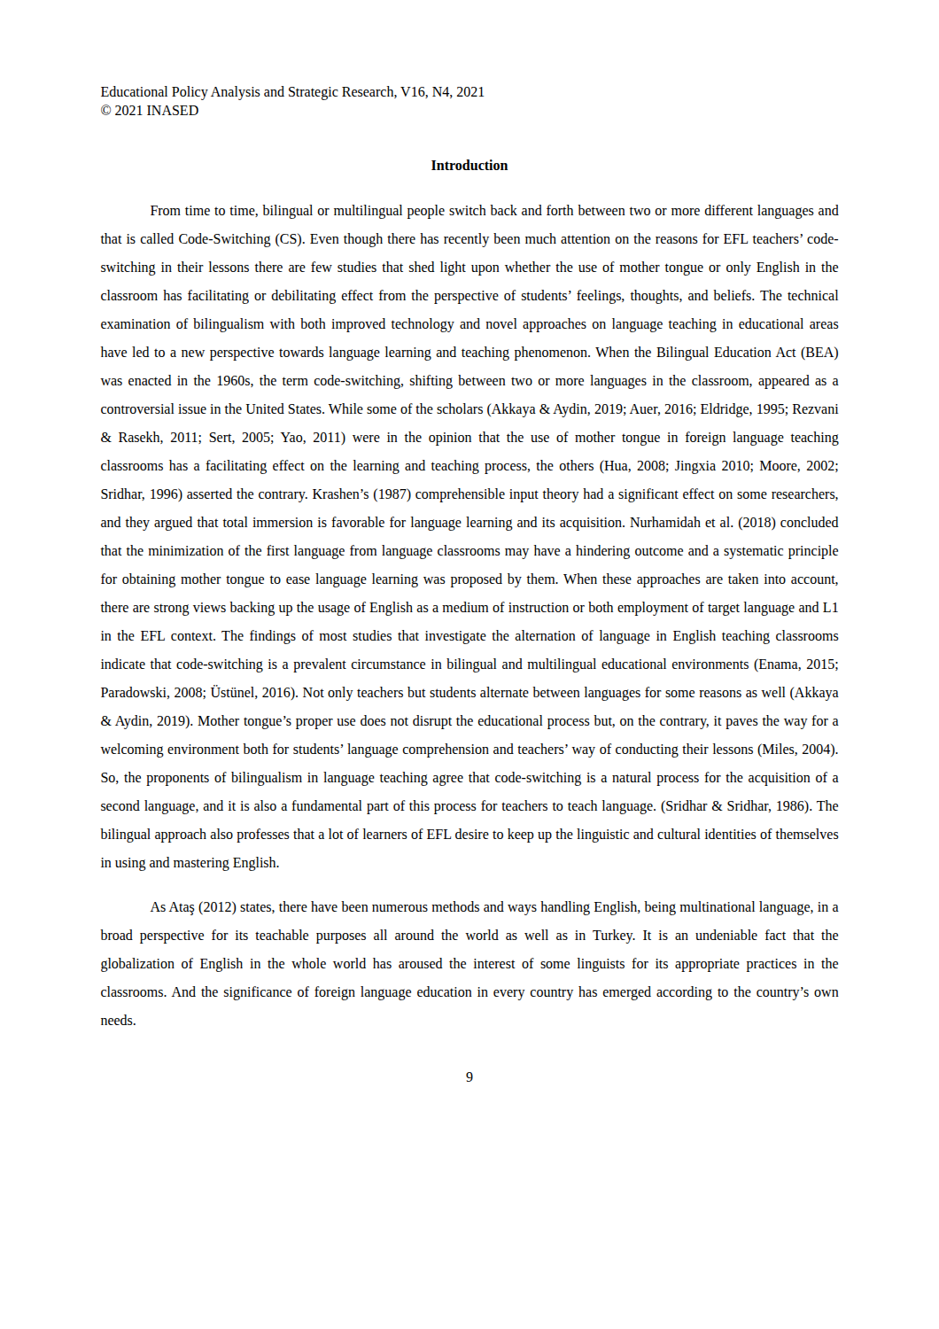Educational Policy Analysis and Strategic Research, V16, N4, 2021
© 2021 INASED
Introduction
From time to time, bilingual or multilingual people switch back and forth between two or more different languages and that is called Code-Switching (CS). Even though there has recently been much attention on the reasons for EFL teachers’ code-switching in their lessons there are few studies that shed light upon whether the use of mother tongue or only English in the classroom has facilitating or debilitating effect from the perspective of students’ feelings, thoughts, and beliefs. The technical examination of bilingualism with both improved technology and novel approaches on language teaching in educational areas have led to a new perspective towards language learning and teaching phenomenon. When the Bilingual Education Act (BEA) was enacted in the 1960s, the term code-switching, shifting between two or more languages in the classroom, appeared as a controversial issue in the United States. While some of the scholars (Akkaya & Aydin, 2019; Auer, 2016; Eldridge, 1995; Rezvani & Rasekh, 2011; Sert, 2005; Yao, 2011) were in the opinion that the use of mother tongue in foreign language teaching classrooms has a facilitating effect on the learning and teaching process, the others (Hua, 2008; Jingxia 2010; Moore, 2002; Sridhar, 1996) asserted the contrary. Krashen’s (1987) comprehensible input theory had a significant effect on some researchers, and they argued that total immersion is favorable for language learning and its acquisition. Nurhamidah et al. (2018) concluded that the minimization of the first language from language classrooms may have a hindering outcome and a systematic principle for obtaining mother tongue to ease language learning was proposed by them. When these approaches are taken into account, there are strong views backing up the usage of English as a medium of instruction or both employment of target language and L1 in the EFL context. The findings of most studies that investigate the alternation of language in English teaching classrooms indicate that code-switching is a prevalent circumstance in bilingual and multilingual educational environments (Enama, 2015; Paradowski, 2008; Üstünel, 2016). Not only teachers but students alternate between languages for some reasons as well (Akkaya & Aydin, 2019). Mother tongue’s proper use does not disrupt the educational process but, on the contrary, it paves the way for a welcoming environment both for students’ language comprehension and teachers’ way of conducting their lessons (Miles, 2004). So, the proponents of bilingualism in language teaching agree that code-switching is a natural process for the acquisition of a second language, and it is also a fundamental part of this process for teachers to teach language. (Sridhar & Sridhar, 1986). The bilingual approach also professes that a lot of learners of EFL desire to keep up the linguistic and cultural identities of themselves in using and mastering English.
As Ataş (2012) states, there have been numerous methods and ways handling English, being multinational language, in a broad perspective for its teachable purposes all around the world as well as in Turkey. It is an undeniable fact that the globalization of English in the whole world has aroused the interest of some linguists for its appropriate practices in the classrooms. And the significance of foreign language education in every country has emerged according to the country’s own needs.
9